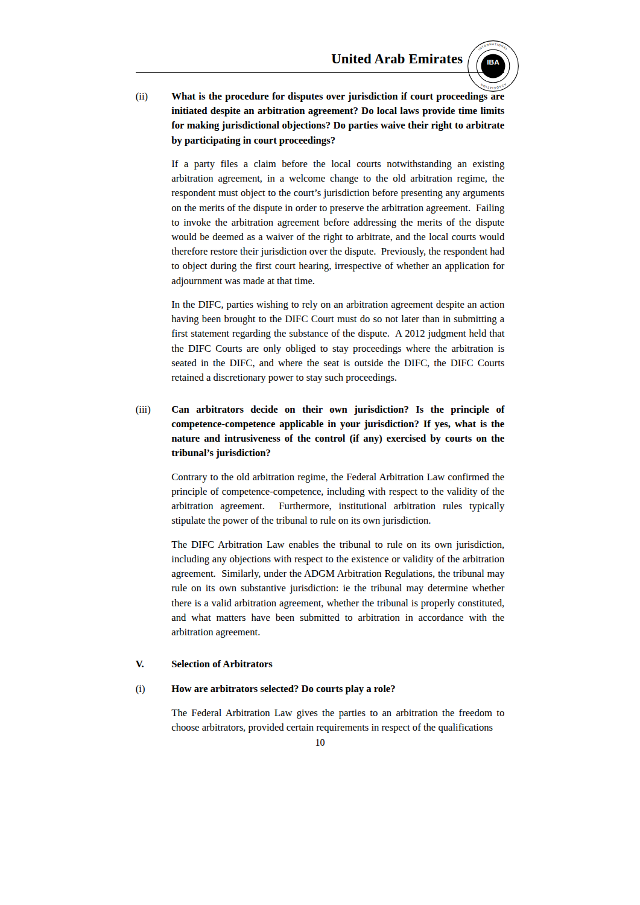IBA INTERNATIONAL ASSOCIATION
United Arab Emirates
(ii)
What is the procedure for disputes over jurisdiction if court proceedings are initiated despite an arbitration agreement? Do local laws provide time limits for making jurisdictional objections? Do parties waive their right to arbitrate by participating in court proceedings?
If a party files a claim before the local courts notwithstanding an existing arbitration agreement, in a welcome change to the old arbitration regime, the respondent must object to the court’s jurisdiction before presenting any arguments on the merits of the dispute in order to preserve the arbitration agreement. Failing to invoke the arbitration agreement before addressing the merits of the dispute would be deemed as a waiver of the right to arbitrate, and the local courts would therefore restore their jurisdiction over the dispute. Previously, the respondent had to object during the first court hearing, irrespective of whether an application for adjournment was made at that time.
In the DIFC, parties wishing to rely on an arbitration agreement despite an action having been brought to the DIFC Court must do so not later than in submitting a first statement regarding the substance of the dispute. A 2012 judgment held that the DIFC Courts are only obliged to stay proceedings where the arbitration is seated in the DIFC, and where the seat is outside the DIFC, the DIFC Courts retained a discretionary power to stay such proceedings.
(iii)
Can arbitrators decide on their own jurisdiction? Is the principle of competence-competence applicable in your jurisdiction? If yes, what is the nature and intrusiveness of the control (if any) exercised by courts on the tribunal’s jurisdiction?
Contrary to the old arbitration regime, the Federal Arbitration Law confirmed the principle of competence-competence, including with respect to the validity of the arbitration agreement. Furthermore, institutional arbitration rules typically stipulate the power of the tribunal to rule on its own jurisdiction.
The DIFC Arbitration Law enables the tribunal to rule on its own jurisdiction, including any objections with respect to the existence or validity of the arbitration agreement. Similarly, under the ADGM Arbitration Regulations, the tribunal may rule on its own substantive jurisdiction: ie the tribunal may determine whether there is a valid arbitration agreement, whether the tribunal is properly constituted, and what matters have been submitted to arbitration in accordance with the arbitration agreement.
V.
Selection of Arbitrators
(i)
How are arbitrators selected? Do courts play a role?
The Federal Arbitration Law gives the parties to an arbitration the freedom to choose arbitrators, provided certain requirements in respect of the qualifications
10